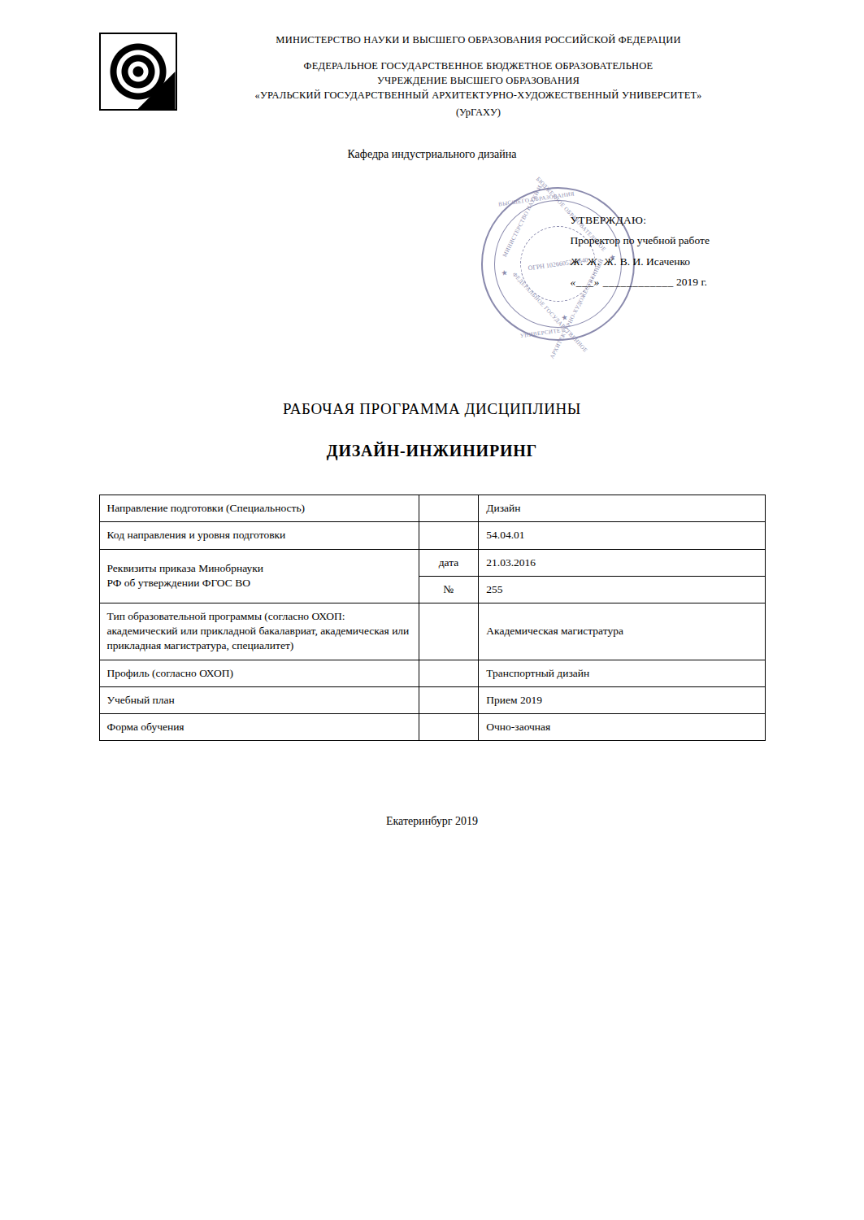Министерство науки и высшего образования Российской Федерации
Федеральное государственное бюджетное образовательное
учреждение высшего образования
«Уральский государственный архитектурно-художественный университет»
(УрГАХУ)
Кафедра индустриального дизайна
ВЫСШЕГО ОБРАЗОВАНИЯ МИНИСТЕРСТВО НАУКИ И ФЕДЕРАЛЬНОЕ ГОСУДАРСТВЕННОЕ УНИВЕРСИТЕТ БЮДЖЕТНОЕ ОБРАЗОВАТЕЛЬНОЕ АРХИТЕКТУРНО-ХУДОЖЕСТВЕННЫЙ
ОГРН 1026605235640
★ ★ ★
УТВЕРЖДАЮ:
Проректор по учебной работе
Ж. Ж. Ж. В. И. Исаченко
«___» ____________ 2019 г.
Рабочая программа дисциплины
Дизайн-инжиниринг
| Направление подготовки (Специальность) | | Дизайн |
| Код направления и уровня подготовки | | 54.04.01 |
| Реквизиты приказа Минобрнауки РФ об утверждении ФГОС ВО | дата | 21.03.2016 |
| № | 255 |
| Тип образовательной программы (согласно ОХОП: академический или прикладной бакалавриат, академическая или прикладная магистратура, специалитет) | | Академическая магистратура |
| Профиль (согласно ОХОП) | | Транспортный дизайн |
| Учебный план | | Прием 2019 |
| Форма обучения | | Очно-заочная |
Екатеринбург 2019